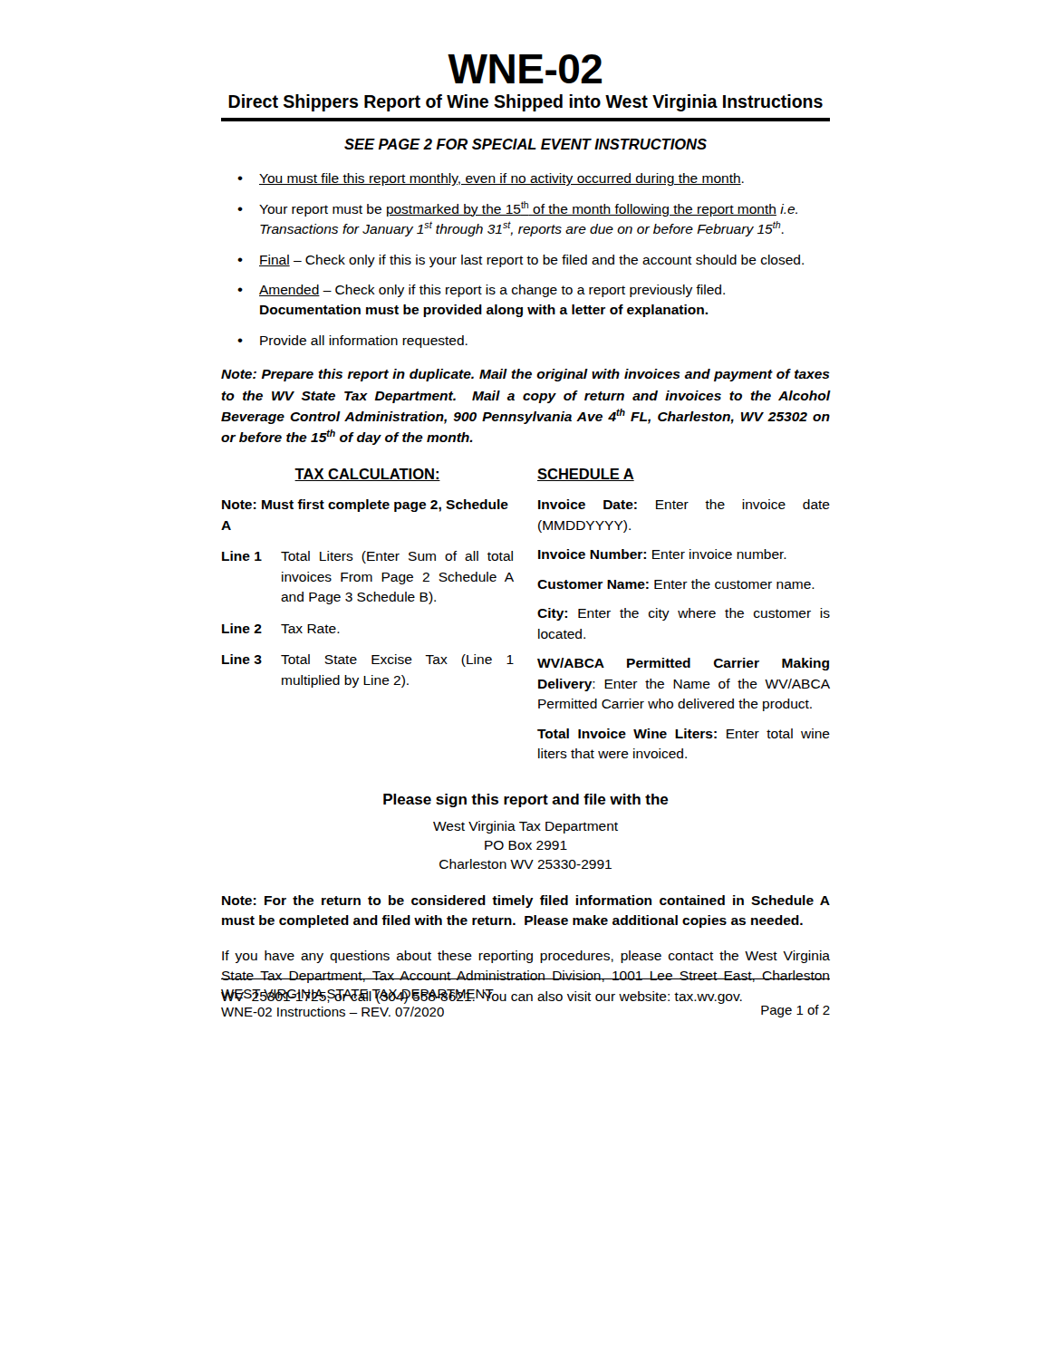WNE-02
Direct Shippers Report of Wine Shipped into West Virginia Instructions
SEE PAGE 2 FOR SPECIAL EVENT INSTRUCTIONS
You must file this report monthly, even if no activity occurred during the month.
Your report must be postmarked by the 15th of the month following the report month i.e. Transactions for January 1st through 31st, reports are due on or before February 15th.
Final – Check only if this is your last report to be filed and the account should be closed.
Amended – Check only if this report is a change to a report previously filed. Documentation must be provided along with a letter of explanation.
Provide all information requested.
Note: Prepare this report in duplicate. Mail the original with invoices and payment of taxes to the WV State Tax Department. Mail a copy of return and invoices to the Alcohol Beverage Control Administration, 900 Pennsylvania Ave 4th FL, Charleston, WV 25302 on or before the 15th of day of the month.
TAX CALCULATION:
Note: Must first complete page 2, Schedule A
| Line 1 | Total Liters (Enter Sum of all total invoices From Page 2 Schedule A and Page 3 Schedule B). |
| Line 2 | Tax Rate. |
| Line 3 | Total State Excise Tax (Line 1 multiplied by Line 2). |
SCHEDULE A
Invoice Date: Enter the invoice date (MMDDYYYY).
Invoice Number: Enter invoice number.
Customer Name: Enter the customer name.
City: Enter the city where the customer is located.
WV/ABCA Permitted Carrier Making Delivery: Enter the Name of the WV/ABCA Permitted Carrier who delivered the product.
Total Invoice Wine Liters: Enter total wine liters that were invoiced.
Please sign this report and file with the
West Virginia Tax Department
PO Box 2991
Charleston WV 25330-2991
Note: For the return to be considered timely filed information contained in Schedule A must be completed and filed with the return. Please make additional copies as needed.
If you have any questions about these reporting procedures, please contact the West Virginia State Tax Department, Tax Account Administration Division, 1001 Lee Street East, Charleston WV 25301-1725, or call (304) 558-8621. You can also visit our website: tax.wv.gov.
WEST VIRGINIA STATE TAX DEPARTMENT
WNE-02 Instructions – REV. 07/2020
Page 1 of 2